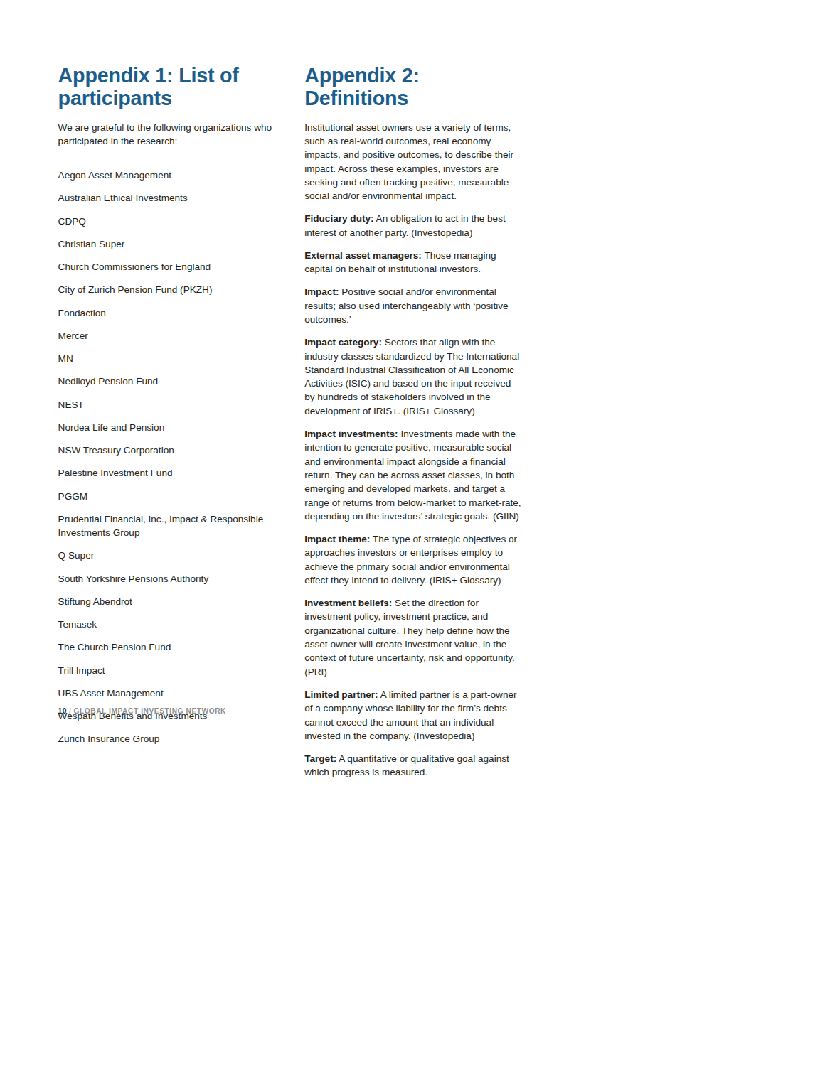Appendix 1: List of participants
We are grateful to the following organizations who participated in the research:
Aegon Asset Management
Australian Ethical Investments
CDPQ
Christian Super
Church Commissioners for England
City of Zurich Pension Fund (PKZH)
Fondaction
Mercer
MN
Nedlloyd Pension Fund
NEST
Nordea Life and Pension
NSW Treasury Corporation
Palestine Investment Fund
PGGM
Prudential Financial, Inc., Impact & Responsible Investments Group
Q Super
South Yorkshire Pensions Authority
Stiftung Abendrot
Temasek
The Church Pension Fund
Trill Impact
UBS Asset Management
Wespath Benefits and Investments
Zurich Insurance Group
Appendix 2: Definitions
Institutional asset owners use a variety of terms, such as real-world outcomes, real economy impacts, and positive outcomes, to describe their impact. Across these examples, investors are seeking and often tracking positive, measurable social and/or environmental impact.
Fiduciary duty: An obligation to act in the best interest of another party. (Investopedia)
External asset managers: Those managing capital on behalf of institutional investors.
Impact: Positive social and/or environmental results; also used interchangeably with ‘positive outcomes.’
Impact category: Sectors that align with the industry classes standardized by The International Standard Industrial Classification of All Economic Activities (ISIC) and based on the input received by hundreds of stakeholders involved in the development of IRIS+. (IRIS+ Glossary)
Impact investments: Investments made with the intention to generate positive, measurable social and environmental impact alongside a financial return. They can be across asset classes, in both emerging and developed markets, and target a range of returns from below-market to market-rate, depending on the investors’ strategic goals. (GIIN)
Impact theme: The type of strategic objectives or approaches investors or enterprises employ to achieve the primary social and/or environmental effect they intend to delivery. (IRIS+ Glossary)
Investment beliefs: Set the direction for investment policy, investment practice, and organizational culture. They help define how the asset owner will create investment value, in the context of future uncertainty, risk and opportunity. (PRI)
Limited partner: A limited partner is a part-owner of a company whose liability for the firm’s debts cannot exceed the amount that an individual invested in the company. (Investopedia)
Target: A quantitative or qualitative goal against which progress is measured.
10/GLOBAL IMPACT INVESTING NETWORK